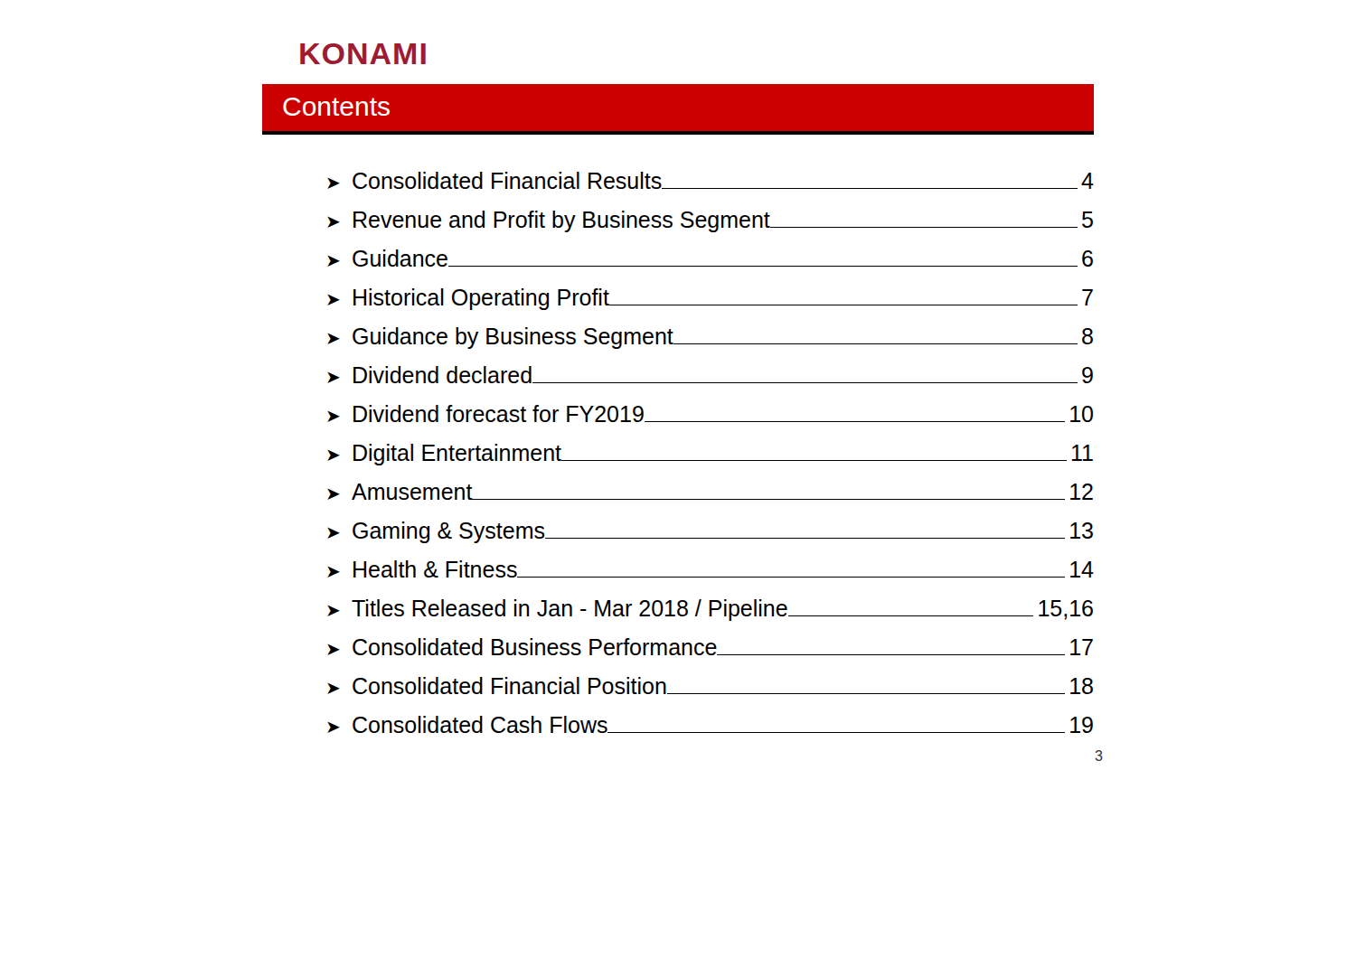KONAMI
Contents
Consolidated Financial Results 4
Revenue and Profit by Business Segment 5
Guidance 6
Historical Operating Profit 7
Guidance by Business Segment 8
Dividend declared 9
Dividend forecast for FY2019 10
Digital Entertainment 11
Amusement 12
Gaming & Systems 13
Health & Fitness 14
Titles Released in Jan - Mar 2018 / Pipeline 15,16
Consolidated Business Performance 17
Consolidated Financial Position 18
Consolidated Cash Flows 19
3